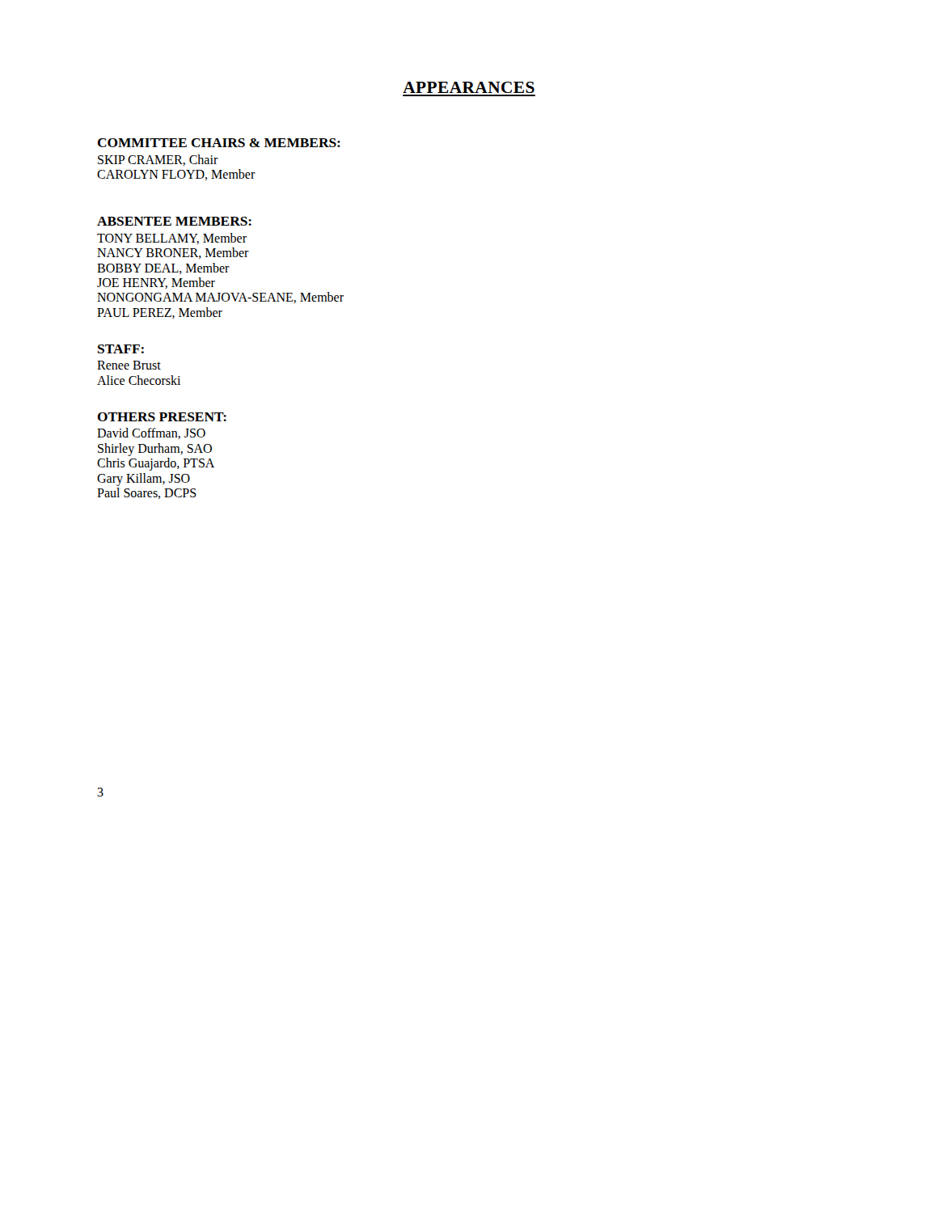APPEARANCES
COMMITTEE CHAIRS & MEMBERS:
SKIP CRAMER, Chair
CAROLYN FLOYD, Member
ABSENTEE MEMBERS:
TONY BELLAMY, Member
NANCY BRONER, Member
BOBBY DEAL, Member
JOE HENRY, Member
NONGONGAMA MAJOVA-SEANE, Member
PAUL PEREZ, Member
STAFF:
Renee Brust
Alice Checorski
OTHERS PRESENT:
David Coffman, JSO
Shirley Durham, SAO
Chris Guajardo, PTSA
Gary Killam, JSO
Paul Soares, DCPS
3